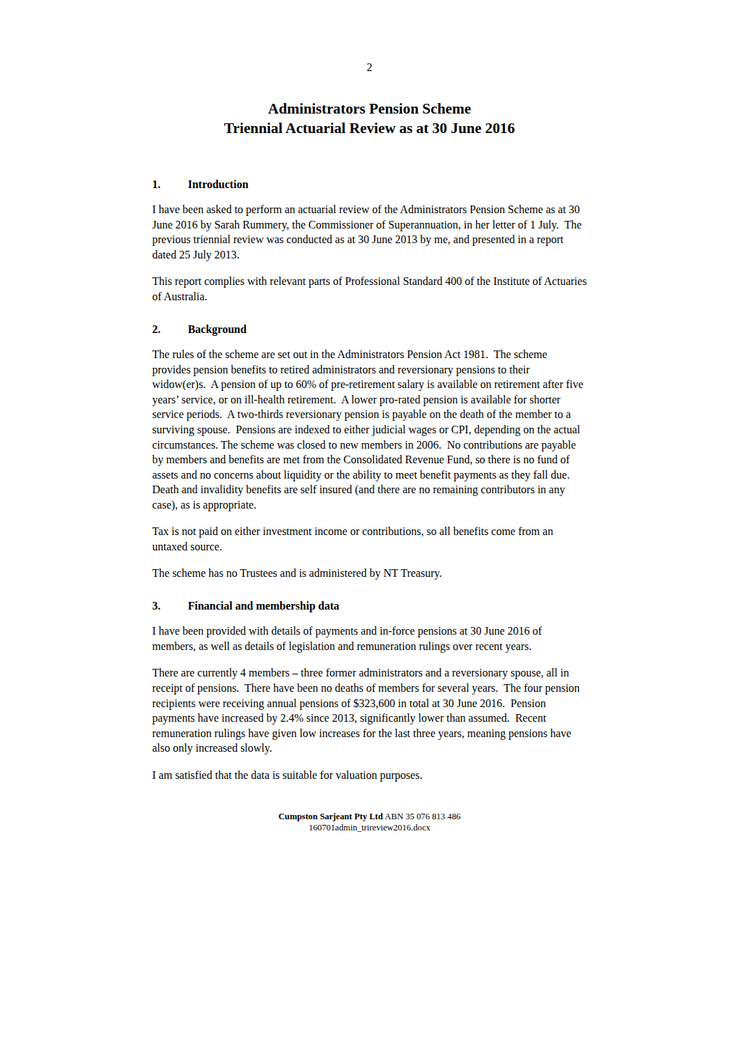2
Administrators Pension SchemeTriennial Actuarial Review as at 30 June 2016
1. Introduction
I have been asked to perform an actuarial review of the Administrators Pension Scheme as at 30 June 2016 by Sarah Rummery, the Commissioner of Superannuation, in her letter of 1 July. The previous triennial review was conducted as at 30 June 2013 by me, and presented in a report dated 25 July 2013.
This report complies with relevant parts of Professional Standard 400 of the Institute of Actuaries of Australia.
2. Background
The rules of the scheme are set out in the Administrators Pension Act 1981. The scheme provides pension benefits to retired administrators and reversionary pensions to their widow(er)s. A pension of up to 60% of pre-retirement salary is available on retirement after five years’ service, or on ill-health retirement. A lower pro-rated pension is available for shorter service periods. A two-thirds reversionary pension is payable on the death of the member to a surviving spouse. Pensions are indexed to either judicial wages or CPI, depending on the actual circumstances. The scheme was closed to new members in 2006. No contributions are payable by members and benefits are met from the Consolidated Revenue Fund, so there is no fund of assets and no concerns about liquidity or the ability to meet benefit payments as they fall due. Death and invalidity benefits are self insured (and there are no remaining contributors in any case), as is appropriate.
Tax is not paid on either investment income or contributions, so all benefits come from an untaxed source.
The scheme has no Trustees and is administered by NT Treasury.
3. Financial and membership data
I have been provided with details of payments and in-force pensions at 30 June 2016 of members, as well as details of legislation and remuneration rulings over recent years.
There are currently 4 members – three former administrators and a reversionary spouse, all in receipt of pensions. There have been no deaths of members for several years. The four pension recipients were receiving annual pensions of $323,600 in total at 30 June 2016. Pension payments have increased by 2.4% since 2013, significantly lower than assumed. Recent remuneration rulings have given low increases for the last three years, meaning pensions have also only increased slowly.
I am satisfied that the data is suitable for valuation purposes.
Cumpston Sarjeant Pty Ltd ABN 35 076 813 486
160701admin_trireview2016.docx